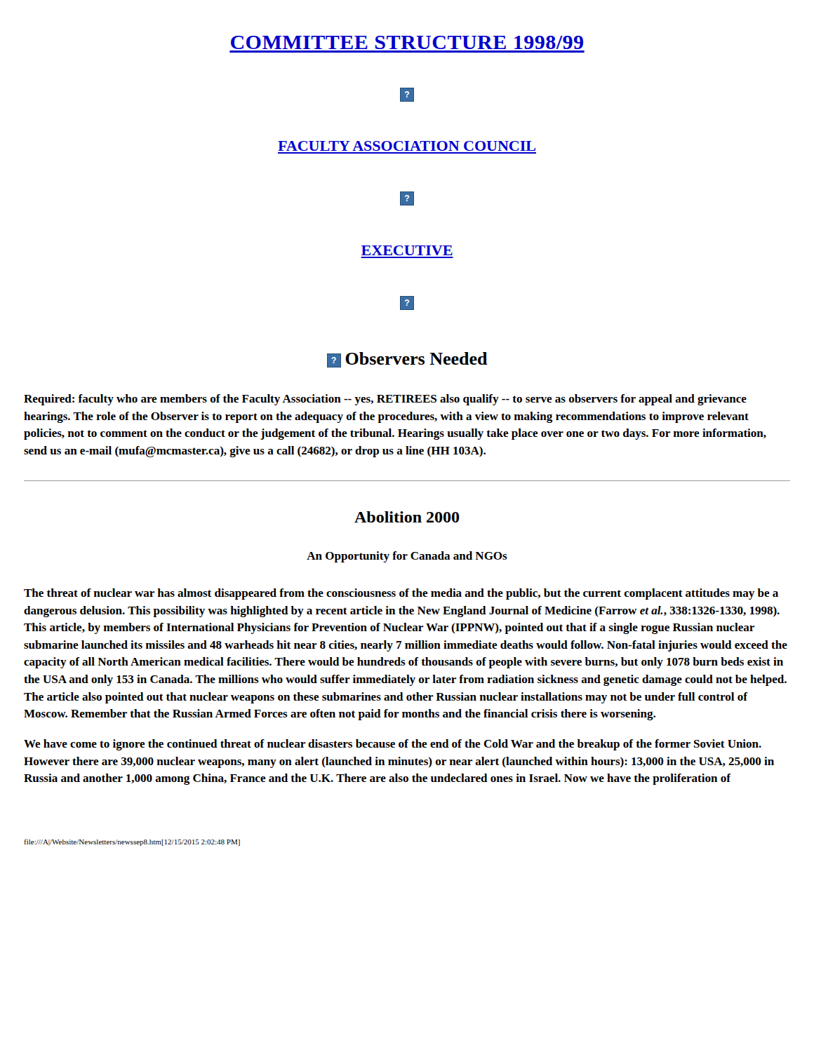COMMITTEE STRUCTURE 1998/99
?
FACULTY ASSOCIATION COUNCIL
?
EXECUTIVE
?
?Observers Needed
Required: faculty who are members of the Faculty Association -- yes, RETIREES also qualify -- to serve as observers for appeal and grievance hearings. The role of the Observer is to report on the adequacy of the procedures, with a view to making recommendations to improve relevant policies, not to comment on the conduct or the judgement of the tribunal. Hearings usually take place over one or two days. For more information, send us an e-mail (mufa@mcmaster.ca), give us a call (24682), or drop us a line (HH 103A).
Abolition 2000
An Opportunity for Canada and NGOs
The threat of nuclear war has almost disappeared from the consciousness of the media and the public, but the current complacent attitudes may be a dangerous delusion. This possibility was highlighted by a recent article in the New England Journal of Medicine (Farrow et al., 338:1326-1330, 1998). This article, by members of International Physicians for Prevention of Nuclear War (IPPNW), pointed out that if a single rogue Russian nuclear submarine launched its missiles and 48 warheads hit near 8 cities, nearly 7 million immediate deaths would follow. Non-fatal injuries would exceed the capacity of all North American medical facilities. There would be hundreds of thousands of people with severe burns, but only 1078 burn beds exist in the USA and only 153 in Canada. The millions who would suffer immediately or later from radiation sickness and genetic damage could not be helped. The article also pointed out that nuclear weapons on these submarines and other Russian nuclear installations may not be under full control of Moscow. Remember that the Russian Armed Forces are often not paid for months and the financial crisis there is worsening.
We have come to ignore the continued threat of nuclear disasters because of the end of the Cold War and the breakup of the former Soviet Union. However there are 39,000 nuclear weapons, many on alert (launched in minutes) or near alert (launched within hours): 13,000 in the USA, 25,000 in Russia and another 1,000 among China, France and the U.K. There are also the undeclared ones in Israel. Now we have the proliferation of
file:///A|/Website/Newsletters/newssep8.htm[12/15/2015 2:02:48 PM]